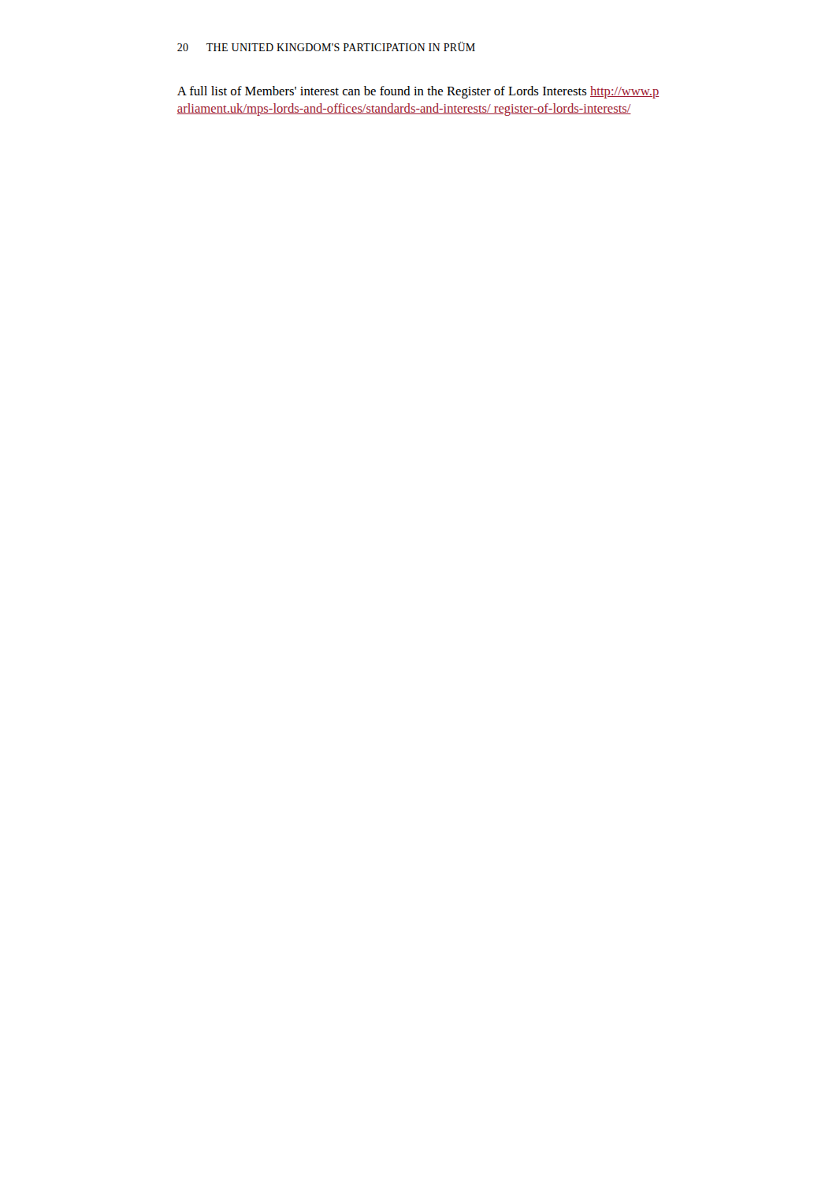20 THE UNITED KINGDOM'S PARTICIPATION IN PRÜM
A full list of Members' interest can be found in the Register of Lords Interests http://www.parliament.uk/mps-lords-and-offices/standards-and-interests/ register-of-lords-interests/